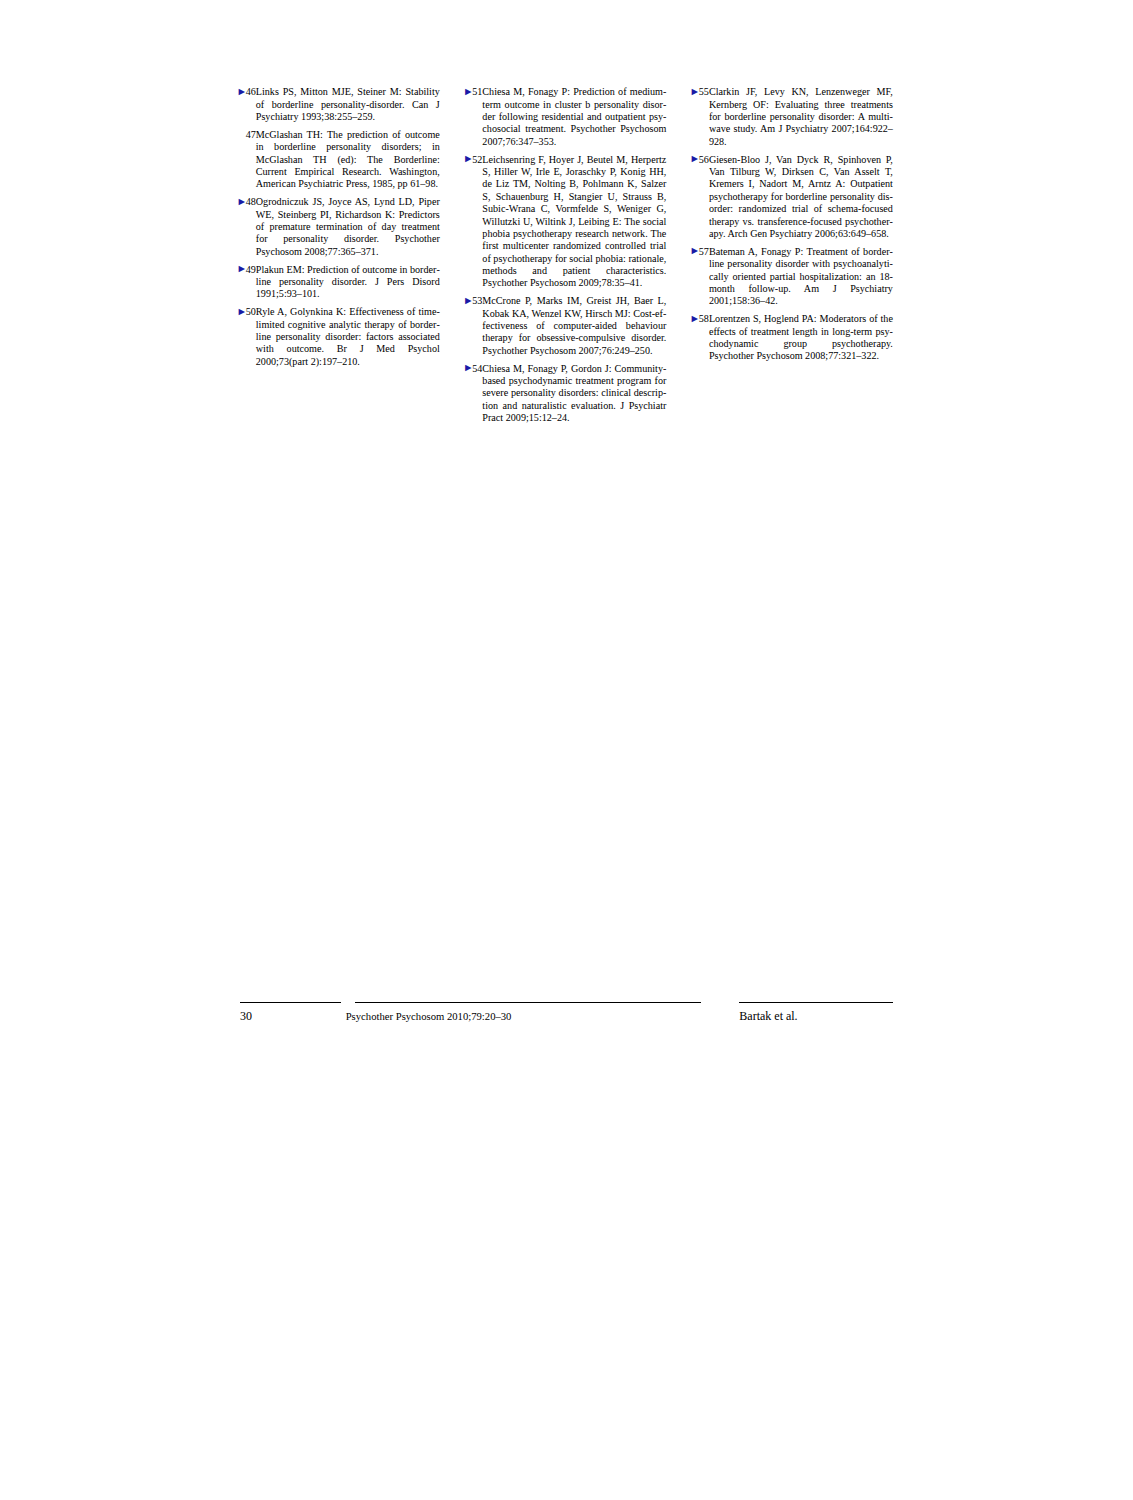►46 Links PS, Mitton MJE, Steiner M: Stability of borderline personality-disorder. Can J Psychiatry 1993;38:255–259.
47 McGlashan TH: The prediction of outcome in borderline personality disorders; in McGlashan TH (ed): The Borderline: Current Empirical Research. Washington, American Psychiatric Press, 1985, pp 61–98.
►48 Ogrodniczuk JS, Joyce AS, Lynd LD, Piper WE, Steinberg PI, Richardson K: Predictors of premature termination of day treatment for personality disorder. Psychother Psychosom 2008;77:365–371.
►49 Plakun EM: Prediction of outcome in borderline personality disorder. J Pers Disord 1991;5:93–101.
►50 Ryle A, Golynkina K: Effectiveness of time-limited cognitive analytic therapy of borderline personality disorder: factors associated with outcome. Br J Med Psychol 2000;73(part 2):197–210.
►51 Chiesa M, Fonagy P: Prediction of medium-term outcome in cluster b personality disorder following residential and outpatient psychosocial treatment. Psychother Psychosom 2007;76:347–353.
►52 Leichsenring F, Hoyer J, Beutel M, Herpertz S, Hiller W, Irle E, Joraschky P, Konig HH, de Liz TM, Nolting B, Pohlmann K, Salzer S, Schauenburg H, Stangier U, Strauss B, Subic-Wrana C, Vormfelde S, Weniger G, Willutzki U, Wiltink J, Leibing E: The social phobia psychotherapy research network. The first multicenter randomized controlled trial of psychotherapy for social phobia: rationale, methods and patient characteristics. Psychother Psychosom 2009;78:35–41.
►53 McCrone P, Marks IM, Greist JH, Baer L, Kobak KA, Wenzel KW, Hirsch MJ: Cost-effectiveness of computer-aided behaviour therapy for obsessive-compulsive disorder. Psychother Psychosom 2007;76:249–250.
►54 Chiesa M, Fonagy P, Gordon J: Community-based psychodynamic treatment program for severe personality disorders: clinical description and naturalistic evaluation. J Psychiatr Pract 2009;15:12–24.
►55 Clarkin JF, Levy KN, Lenzenweger MF, Kernberg OF: Evaluating three treatments for borderline personality disorder: A multiwave study. Am J Psychiatry 2007;164:922–928.
►56 Giesen-Bloo J, Van Dyck R, Spinhoven P, Van Tilburg W, Dirksen C, Van Asselt T, Kremers I, Nadort M, Arntz A: Outpatient psychotherapy for borderline personality disorder: randomized trial of schema-focused therapy vs. transference-focused psychotherapy. Arch Gen Psychiatry 2006;63:649–658.
►57 Bateman A, Fonagy P: Treatment of borderline personality disorder with psychoanalytically oriented partial hospitalization: an 18-month follow-up. Am J Psychiatry 2001;158:36–42.
►58 Lorentzen S, Hoglend PA: Moderators of the effects of treatment length in long-term psychodynamic group psychotherapy. Psychother Psychosom 2008;77:321–322.
30
Psychother Psychosom 2010;79:20–30
Bartak et al.